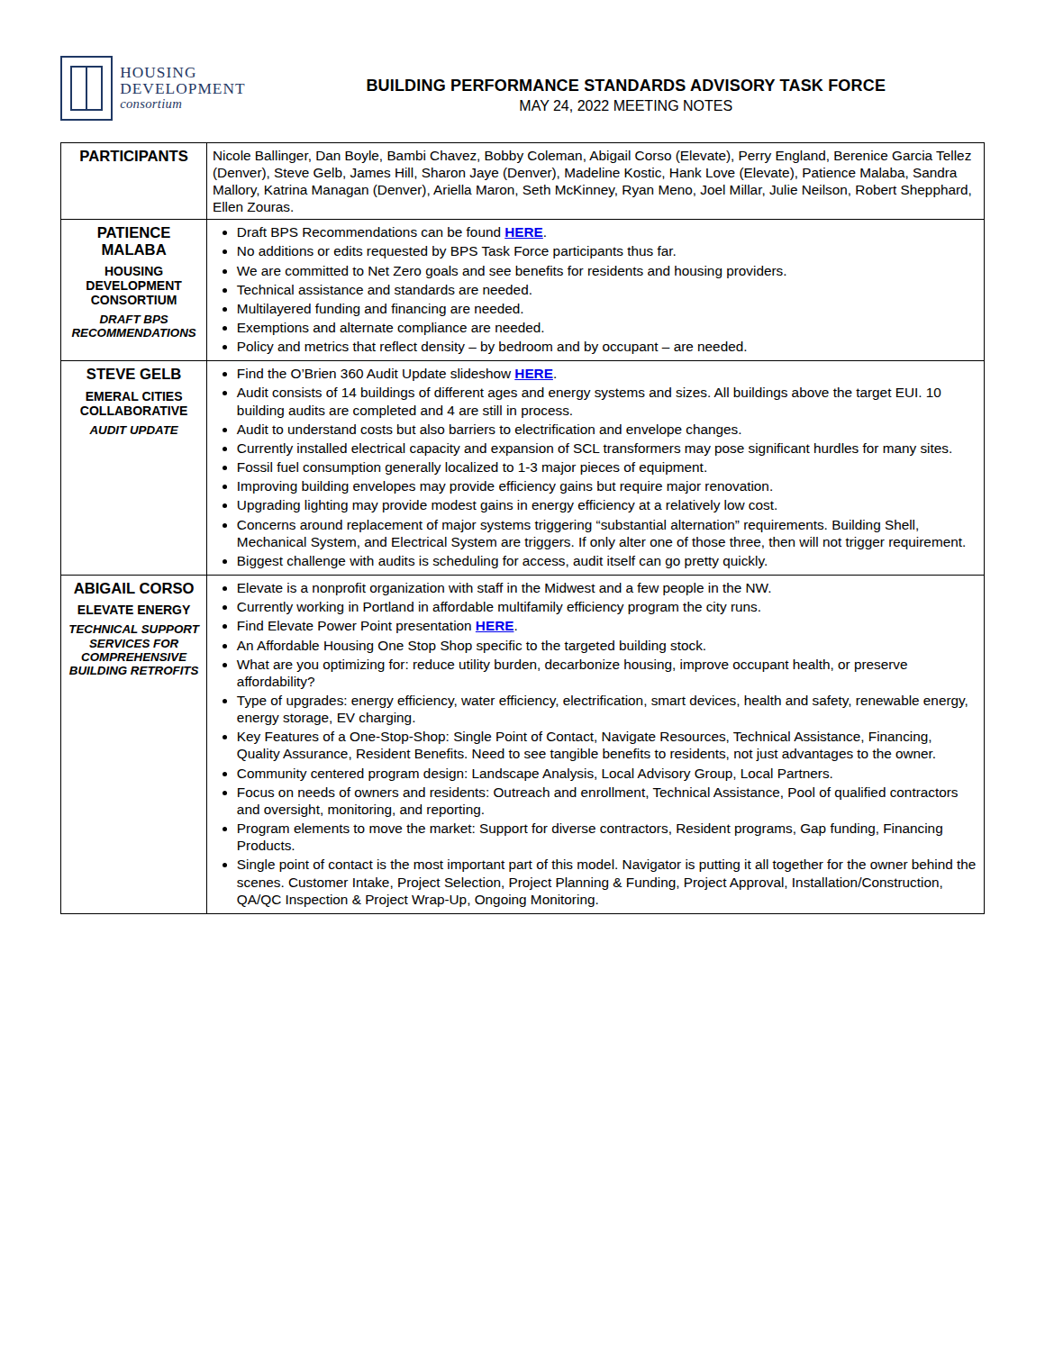HOUSING DEVELOPMENT consortium
BUILDING PERFORMANCE STANDARDS ADVISORY TASK FORCE
MAY 24, 2022 MEETING NOTES
| PARTICIPANTS | Nicole Ballinger, Dan Boyle, Bambi Chavez, Bobby Coleman, Abigail Corso (Elevate), Perry England, Berenice Garcia Tellez (Denver), Steve Gelb, James Hill, Sharon Jaye (Denver), Madeline Kostic, Hank Love (Elevate), Patience Malaba, Sandra Mallory, Katrina Managan (Denver), Ariella Maron, Seth McKinney, Ryan Meno, Joel Millar, Julie Neilson, Robert Shepphard, Ellen Zouras. |
| PATIENCE MALABA HOUSING DEVELOPMENT CONSORTIUM DRAFT BPS RECOMMENDATIONS | Draft BPS Recommendations can be found HERE . No additions or edits requested by BPS Task Force participants thus far. We are committed to Net Zero goals and see benefits for residents and housing providers. Technical assistance and standards are needed. Multilayered funding and financing are needed. Exemptions and alternate compliance are needed. Policy and metrics that reflect density – by bedroom and by occupant – are needed. |
| STEVE GELB EMERAL CITIES COLLABORATIVE AUDIT UPDATE | Find the O’Brien 360 Audit Update slideshow HERE . Audit consists of 14 buildings of different ages and energy systems and sizes. All buildings above the target EUI. 10 building audits are completed and 4 are still in process. Audit to understand costs but also barriers to electrification and envelope changes. Currently installed electrical capacity and expansion of SCL transformers may pose significant hurdles for many sites. Fossil fuel consumption generally localized to 1-3 major pieces of equipment. Improving building envelopes may provide efficiency gains but require major renovation. Upgrading lighting may provide modest gains in energy efficiency at a relatively low cost. Concerns around replacement of major systems triggering “substantial alternation” requirements. Building Shell, Mechanical System, and Electrical System are triggers. If only alter one of those three, then will not trigger requirement. Biggest challenge with audits is scheduling for access, audit itself can go pretty quickly. |
| ABIGAIL CORSO ELEVATE ENERGY TECHNICAL SUPPORT SERVICES FOR COMPREHENSIVE BUILDING RETROFITS | Elevate is a nonprofit organization with staff in the Midwest and a few people in the NW. Currently working in Portland in affordable multifamily efficiency program the city runs. Find Elevate Power Point presentation HERE . An Affordable Housing One Stop Shop specific to the targeted building stock. What are you optimizing for: reduce utility burden, decarbonize housing, improve occupant health, or preserve affordability? Type of upgrades: energy efficiency, water efficiency, electrification, smart devices, health and safety, renewable energy, energy storage, EV charging. Key Features of a One-Stop-Shop: Single Point of Contact, Navigate Resources, Technical Assistance, Financing, Quality Assurance, Resident Benefits. Need to see tangible benefits to residents, not just advantages to the owner. Community centered program design: Landscape Analysis, Local Advisory Group, Local Partners. Focus on needs of owners and residents: Outreach and enrollment, Technical Assistance, Pool of qualified contractors and oversight, monitoring, and reporting. Program elements to move the market: Support for diverse contractors, Resident programs, Gap funding, Financing Products. Single point of contact is the most important part of this model. Navigator is putting it all together for the owner behind the scenes. Customer Intake, Project Selection, Project Planning & Funding, Project Approval, Installation/Construction, QA/QC Inspection & Project Wrap-Up, Ongoing Monitoring. |